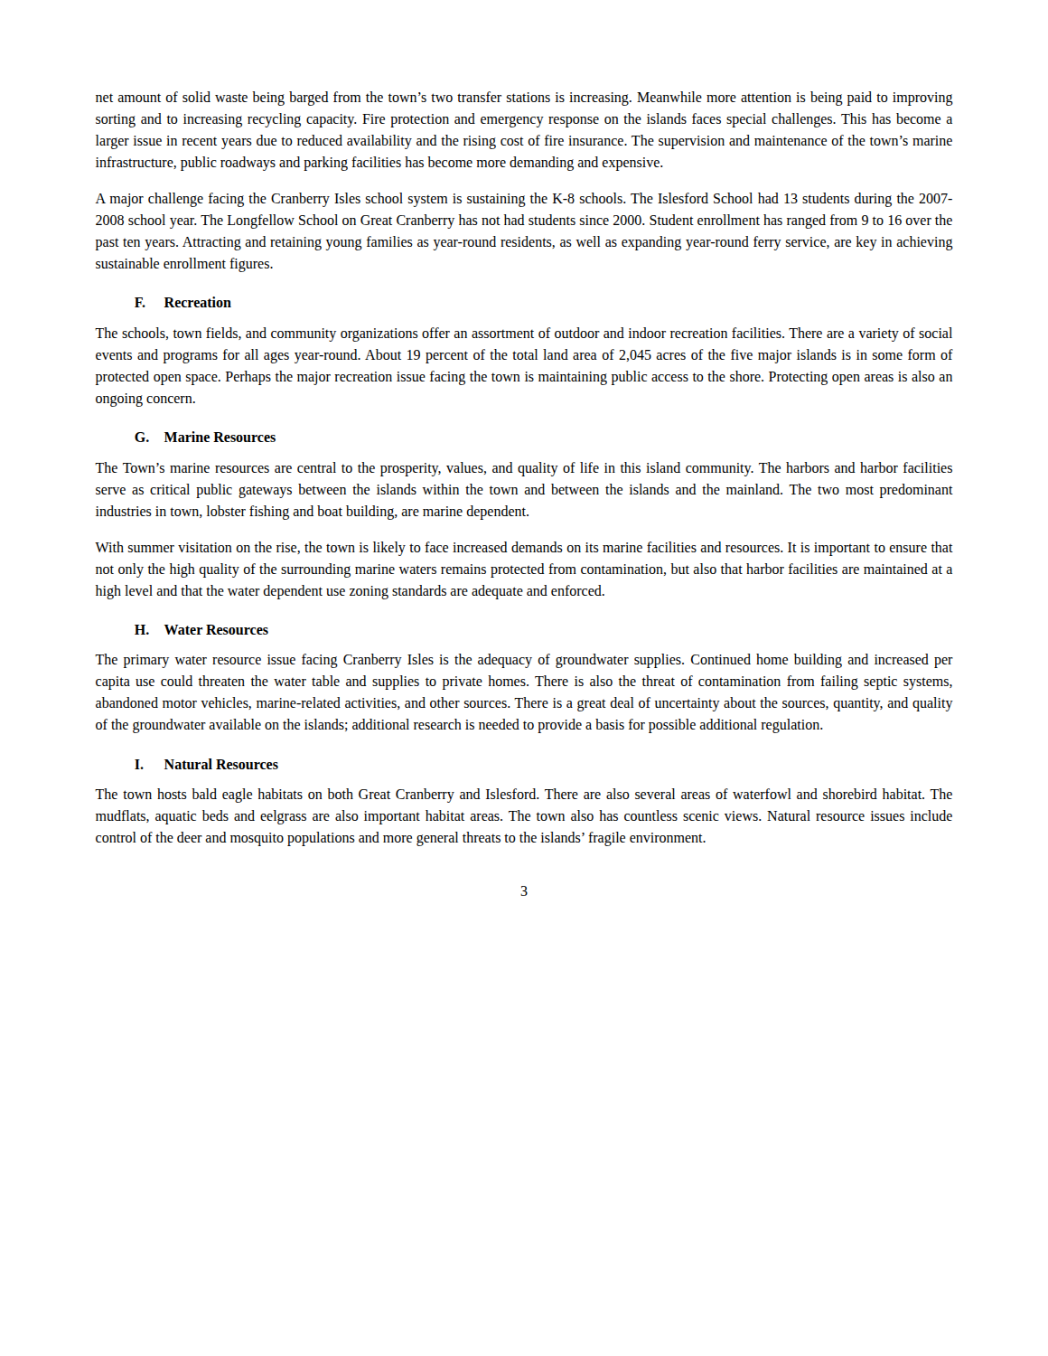net amount of solid waste being barged from the town’s two transfer stations is increasing. Meanwhile more attention is being paid to improving sorting and to increasing recycling capacity. Fire protection and emergency response on the islands faces special challenges. This has become a larger issue in recent years due to reduced availability and the rising cost of fire insurance. The supervision and maintenance of the town’s marine infrastructure, public roadways and parking facilities has become more demanding and expensive.
A major challenge facing the Cranberry Isles school system is sustaining the K-8 schools. The Islesford School had 13 students during the 2007-2008 school year. The Longfellow School on Great Cranberry has not had students since 2000. Student enrollment has ranged from 9 to 16 over the past ten years. Attracting and retaining young families as year-round residents, as well as expanding year-round ferry service, are key in achieving sustainable enrollment figures.
F. Recreation
The schools, town fields, and community organizations offer an assortment of outdoor and indoor recreation facilities. There are a variety of social events and programs for all ages year-round. About 19 percent of the total land area of 2,045 acres of the five major islands is in some form of protected open space. Perhaps the major recreation issue facing the town is maintaining public access to the shore. Protecting open areas is also an ongoing concern.
G. Marine Resources
The Town’s marine resources are central to the prosperity, values, and quality of life in this island community. The harbors and harbor facilities serve as critical public gateways between the islands within the town and between the islands and the mainland. The two most predominant industries in town, lobster fishing and boat building, are marine dependent.
With summer visitation on the rise, the town is likely to face increased demands on its marine facilities and resources. It is important to ensure that not only the high quality of the surrounding marine waters remains protected from contamination, but also that harbor facilities are maintained at a high level and that the water dependent use zoning standards are adequate and enforced.
H. Water Resources
The primary water resource issue facing Cranberry Isles is the adequacy of groundwater supplies. Continued home building and increased per capita use could threaten the water table and supplies to private homes. There is also the threat of contamination from failing septic systems, abandoned motor vehicles, marine-related activities, and other sources. There is a great deal of uncertainty about the sources, quantity, and quality of the groundwater available on the islands; additional research is needed to provide a basis for possible additional regulation.
I. Natural Resources
The town hosts bald eagle habitats on both Great Cranberry and Islesford. There are also several areas of waterfowl and shorebird habitat. The mudflats, aquatic beds and eelgrass are also important habitat areas. The town also has countless scenic views. Natural resource issues include control of the deer and mosquito populations and more general threats to the islands’ fragile environment.
3